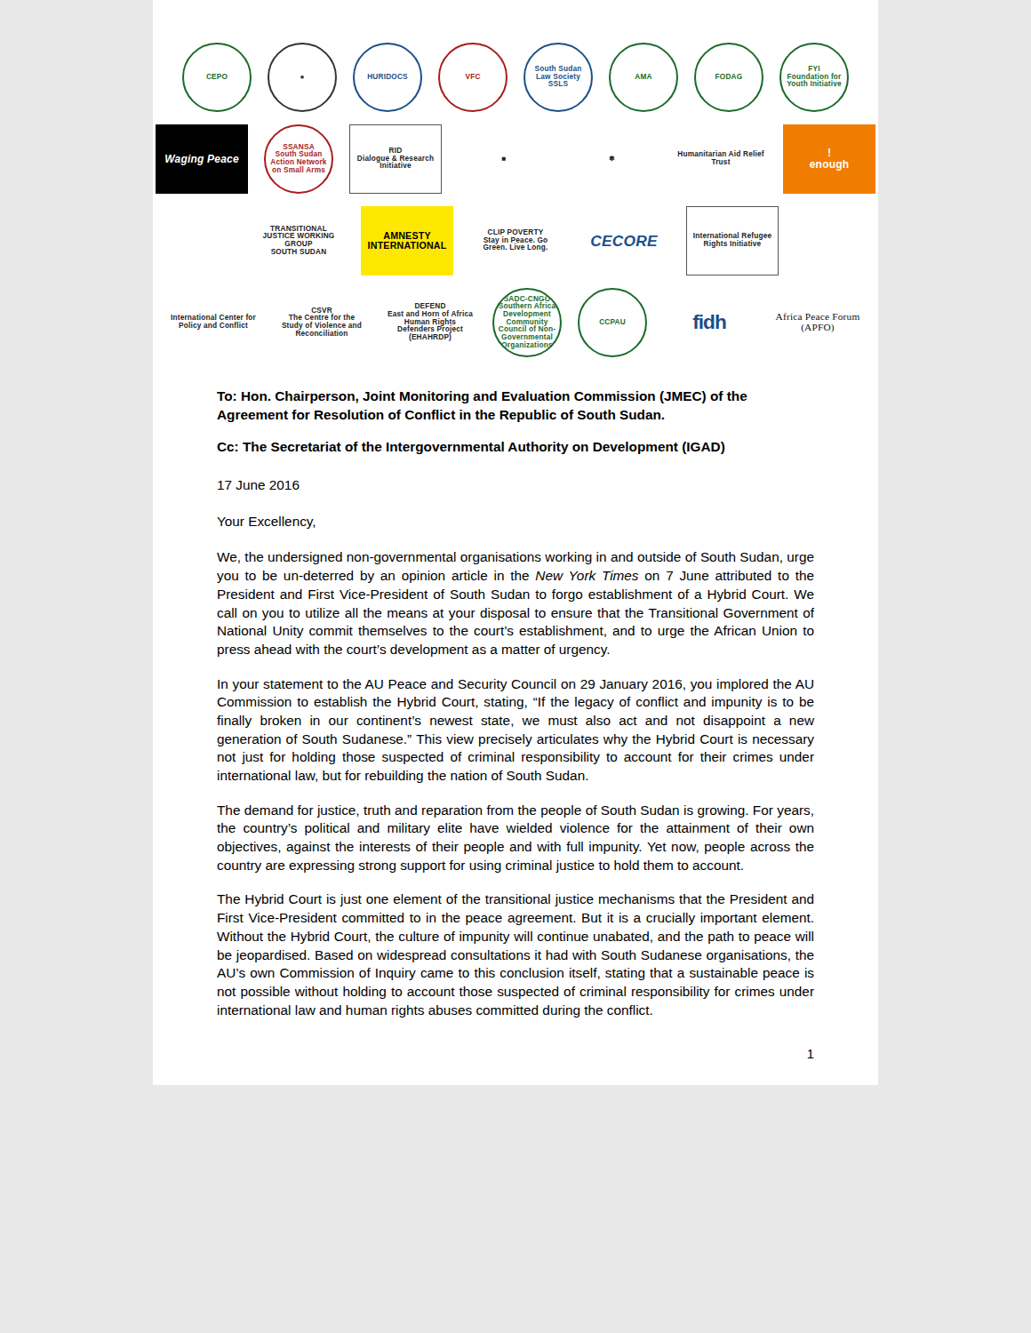CEPO
●
HURIDOCS
VFC
South Sudan Law Society
SSLS
AMA
FODAG
FYI
Foundation for Youth Initiative
Waging Peace
SSANSA
South Sudan Action Network on Small Arms
RID
Dialogue & Research Initiative
■
❄
Humanitarian Aid Relief Trust
!
enough
TRANSITIONAL JUSTICE WORKING GROUP
SOUTH SUDAN
AMNESTY INTERNATIONAL
CLIP POVERTY
Stay in Peace. Go Green. Live Long.
CECORE
International Refugee Rights Initiative
International Center for Policy and Conflict
CSVR
The Centre for the Study of Violence and Reconciliation
DEFEND
East and Horn of Africa Human Rights Defenders Project (EHAHRDP)
SADC-CNGO
Southern Africa Development Community Council of Non-Governmental Organizations
CCPAU
fidh
Africa Peace Forum (APFO)
To: Hon. Chairperson, Joint Monitoring and Evaluation Commission (JMEC) of the Agreement for Resolution of Conflict in the Republic of South Sudan.
Cc: The Secretariat of the Intergovernmental Authority on Development (IGAD)
17 June 2016
Your Excellency,
We, the undersigned non-governmental organisations working in and outside of South Sudan, urge you to be un-deterred by an opinion article in the New York Times on 7 June attributed to the President and First Vice-President of South Sudan to forgo establishment of a Hybrid Court. We call on you to utilize all the means at your disposal to ensure that the Transitional Government of National Unity commit themselves to the court’s establishment, and to urge the African Union to press ahead with the court’s development as a matter of urgency.
In your statement to the AU Peace and Security Council on 29 January 2016, you implored the AU Commission to establish the Hybrid Court, stating, “If the legacy of conflict and impunity is to be finally broken in our continent’s newest state, we must also act and not disappoint a new generation of South Sudanese.” This view precisely articulates why the Hybrid Court is necessary not just for holding those suspected of criminal responsibility to account for their crimes under international law, but for rebuilding the nation of South Sudan.
The demand for justice, truth and reparation from the people of South Sudan is growing. For years, the country’s political and military elite have wielded violence for the attainment of their own objectives, against the interests of their people and with full impunity. Yet now, people across the country are expressing strong support for using criminal justice to hold them to account.
The Hybrid Court is just one element of the transitional justice mechanisms that the President and First Vice-President committed to in the peace agreement. But it is a crucially important element. Without the Hybrid Court, the culture of impunity will continue unabated, and the path to peace will be jeopardised. Based on widespread consultations it had with South Sudanese organisations, the AU’s own Commission of Inquiry came to this conclusion itself, stating that a sustainable peace is not possible without holding to account those suspected of criminal responsibility for crimes under international law and human rights abuses committed during the conflict.
1